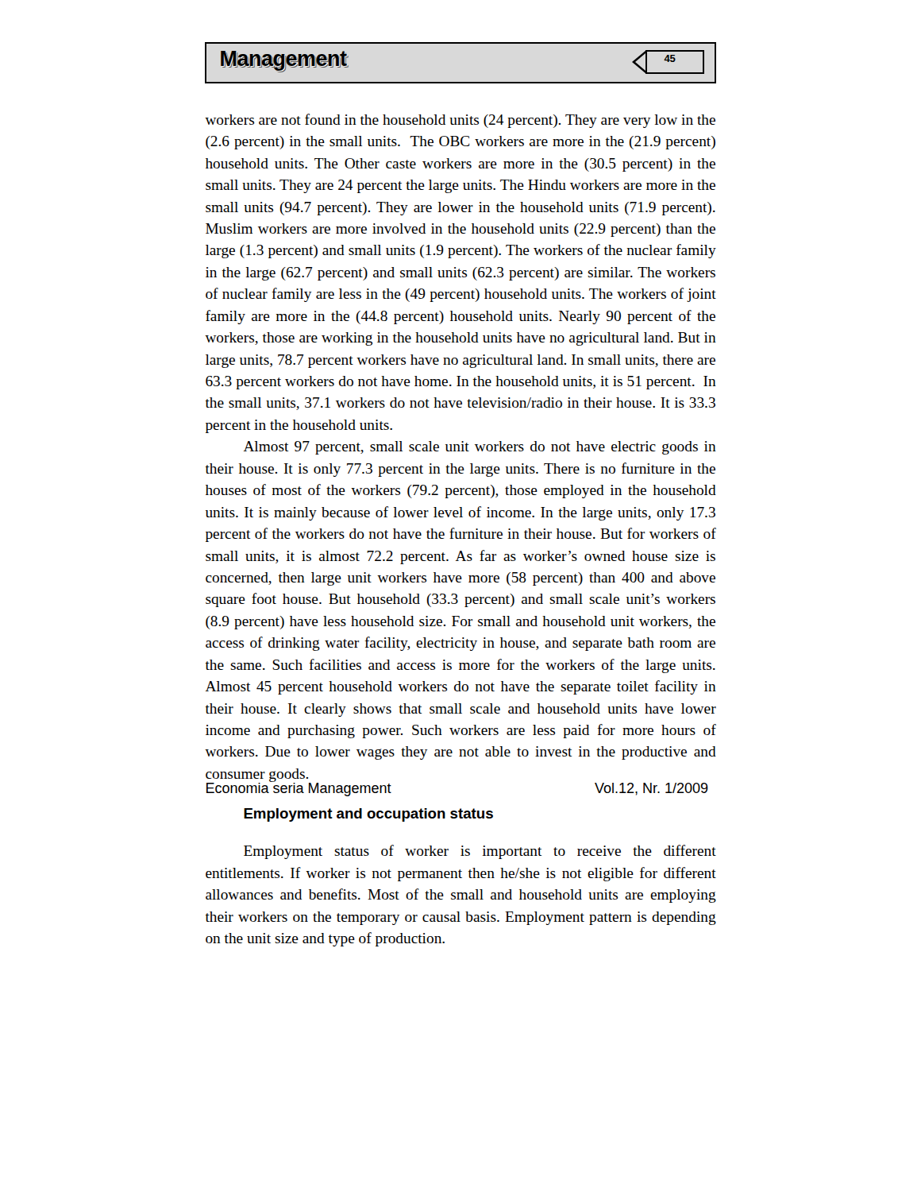Management
45
workers are not found in the household units (24 percent). They are very low in the (2.6 percent) in the small units. The OBC workers are more in the (21.9 percent) household units. The Other caste workers are more in the (30.5 percent) in the small units. They are 24 percent the large units. The Hindu workers are more in the small units (94.7 percent). They are lower in the household units (71.9 percent). Muslim workers are more involved in the household units (22.9 percent) than the large (1.3 percent) and small units (1.9 percent). The workers of the nuclear family in the large (62.7 percent) and small units (62.3 percent) are similar. The workers of nuclear family are less in the (49 percent) household units. The workers of joint family are more in the (44.8 percent) household units. Nearly 90 percent of the workers, those are working in the household units have no agricultural land. But in large units, 78.7 percent workers have no agricultural land. In small units, there are 63.3 percent workers do not have home. In the household units, it is 51 percent. In the small units, 37.1 workers do not have television/radio in their house. It is 33.3 percent in the household units.
Almost 97 percent, small scale unit workers do not have electric goods in their house. It is only 77.3 percent in the large units. There is no furniture in the houses of most of the workers (79.2 percent), those employed in the household units. It is mainly because of lower level of income. In the large units, only 17.3 percent of the workers do not have the furniture in their house. But for workers of small units, it is almost 72.2 percent. As far as worker’s owned house size is concerned, then large unit workers have more (58 percent) than 400 and above square foot house. But household (33.3 percent) and small scale unit’s workers (8.9 percent) have less household size. For small and household unit workers, the access of drinking water facility, electricity in house, and separate bath room are the same. Such facilities and access is more for the workers of the large units. Almost 45 percent household workers do not have the separate toilet facility in their house. It clearly shows that small scale and household units have lower income and purchasing power. Such workers are less paid for more hours of workers. Due to lower wages they are not able to invest in the productive and consumer goods.
Employment and occupation status
Employment status of worker is important to receive the different entitlements. If worker is not permanent then he/she is not eligible for different allowances and benefits. Most of the small and household units are employing their workers on the temporary or causal basis. Employment pattern is depending on the unit size and type of production.
Economia seria Management
Vol.12, Nr. 1/2009